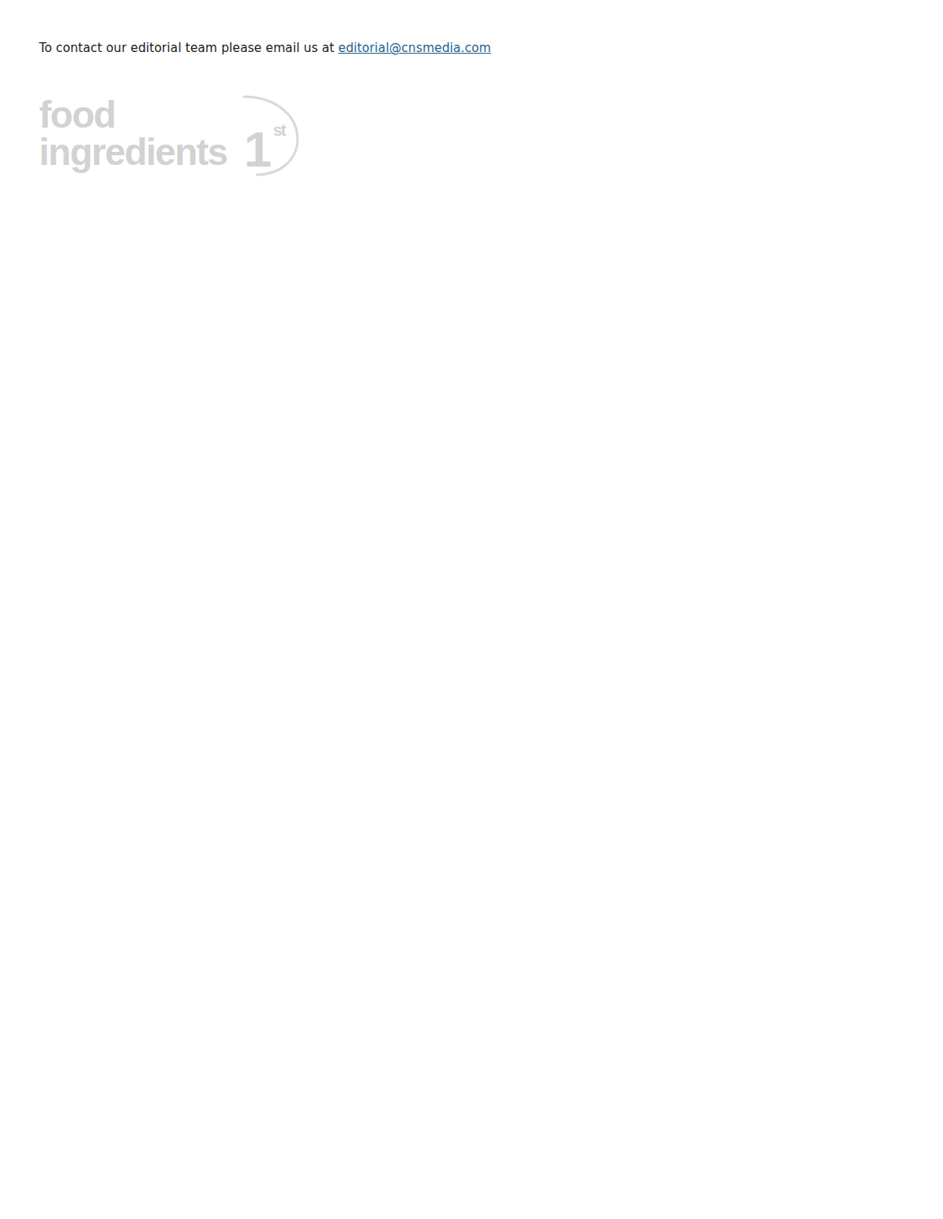To contact our editorial team please email us at editorial@cnsmedia.com
food ingredients 1st food ingredients 1 st